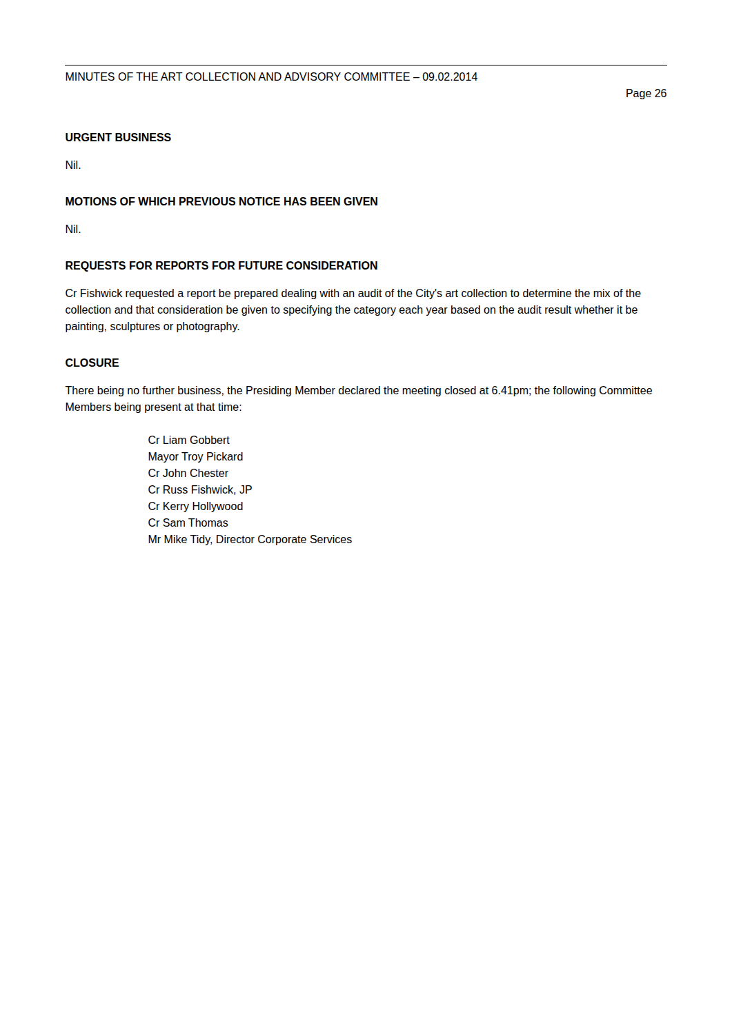Minutes of the Art Collection and Advisory Committee – 09.02.2014
Page 26
Urgent Business
Nil.
Motions of which Previous Notice has been Given
Nil.
Requests for Reports for Future Consideration
Cr Fishwick requested a report be prepared dealing with an audit of the City's art collection to determine the mix of the collection and that consideration be given to specifying the category each year based on the audit result whether it be painting, sculptures or photography.
Closure
There being no further business, the Presiding Member declared the meeting closed at 6.41pm; the following Committee Members being present at that time:
Cr Liam Gobbert
Mayor Troy Pickard
Cr John Chester
Cr Russ Fishwick, JP
Cr Kerry Hollywood
Cr Sam Thomas
Mr Mike Tidy, Director Corporate Services